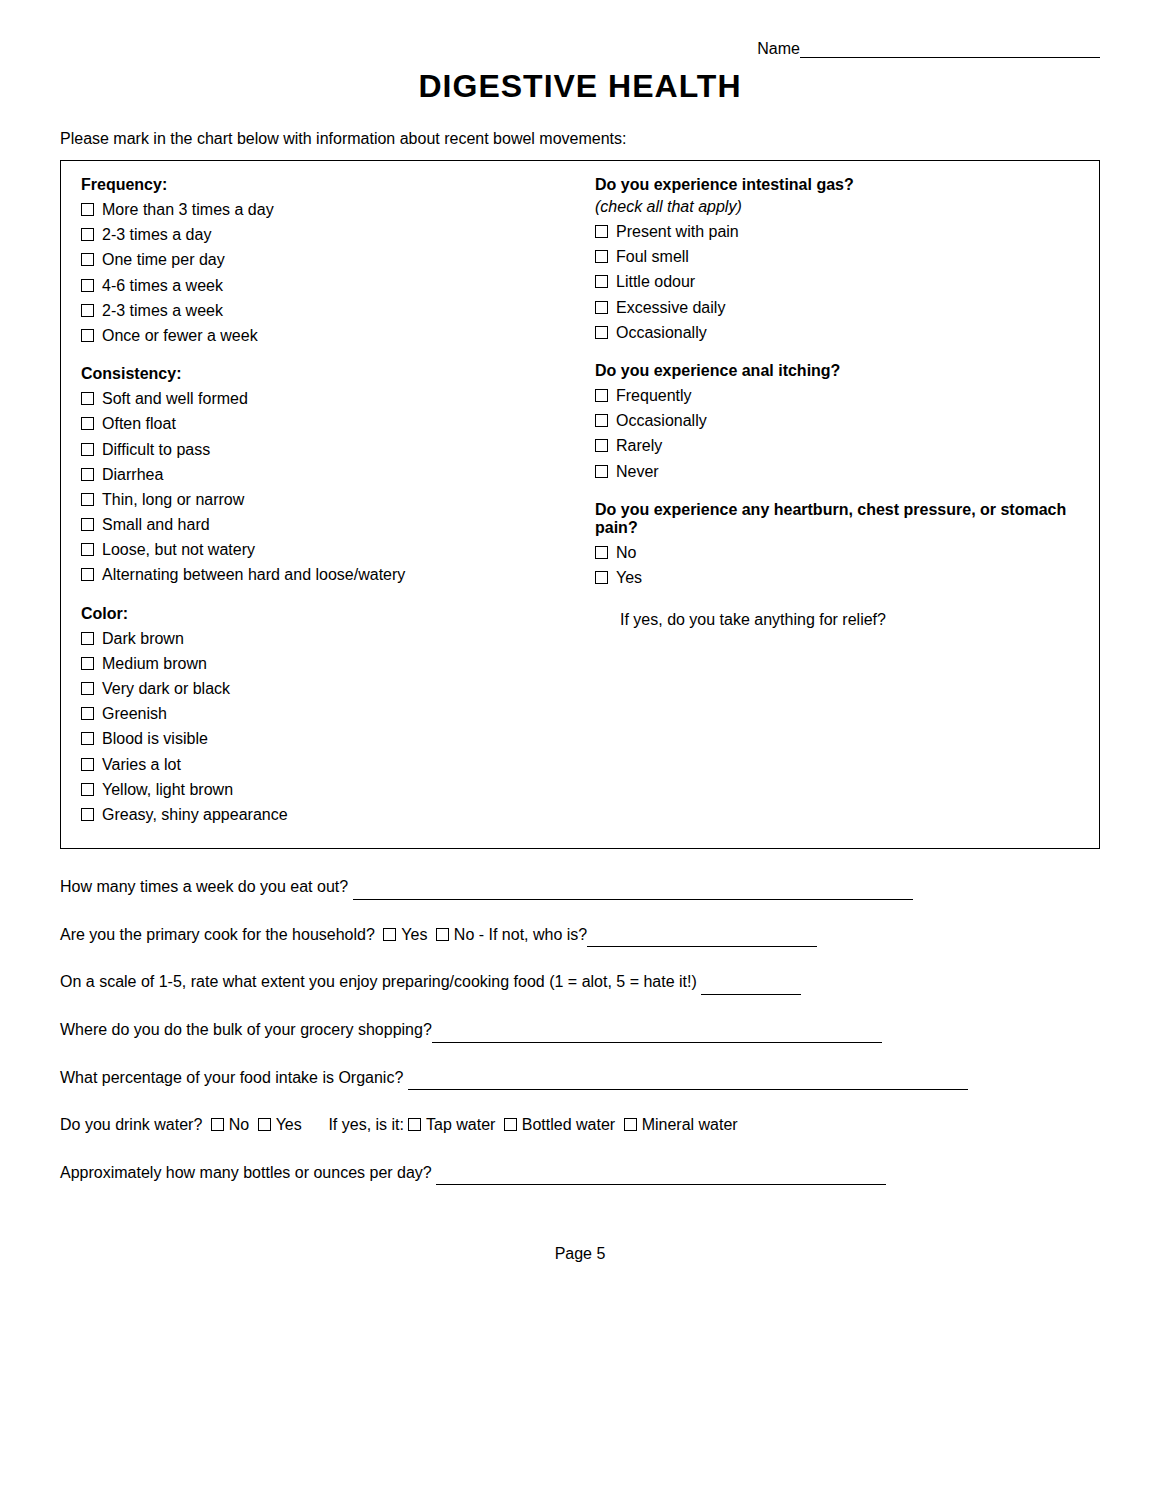Name
DIGESTIVE HEALTH
Please mark in the chart below with information about recent bowel movements:
Frequency:
More than 3 times a day
2-3 times a day
One time per day
4-6 times a week
2-3 times a week
Once or fewer a week
Consistency:
Soft and well formed
Often float
Difficult to pass
Diarrhea
Thin, long or narrow
Small and hard
Loose, but not watery
Alternating between hard and loose/watery
Color:
Dark brown
Medium brown
Very dark or black
Greenish
Blood is visible
Varies a lot
Yellow, light brown
Greasy, shiny appearance
Do you experience intestinal gas?
(check all that apply)
Present with pain
Foul smell
Little odour
Excessive daily
Occasionally
Do you experience anal itching?
Frequently
Occasionally
Rarely
Never
Do you experience any heartburn, chest pressure, or stomach pain?
No
Yes
If yes, do you take anything for relief?
How many times a week do you eat out?
Are you the primary cook for the household? Yes No - If not, who is?
On a scale of 1-5, rate what extent you enjoy preparing/cooking food (1 = alot, 5 = hate it!)
Where do you do the bulk of your grocery shopping?
What percentage of your food intake is Organic?
Do you drink water? No Yes If yes, is it: Tap water Bottled water Mineral water
Approximately how many bottles or ounces per day?
Page 5